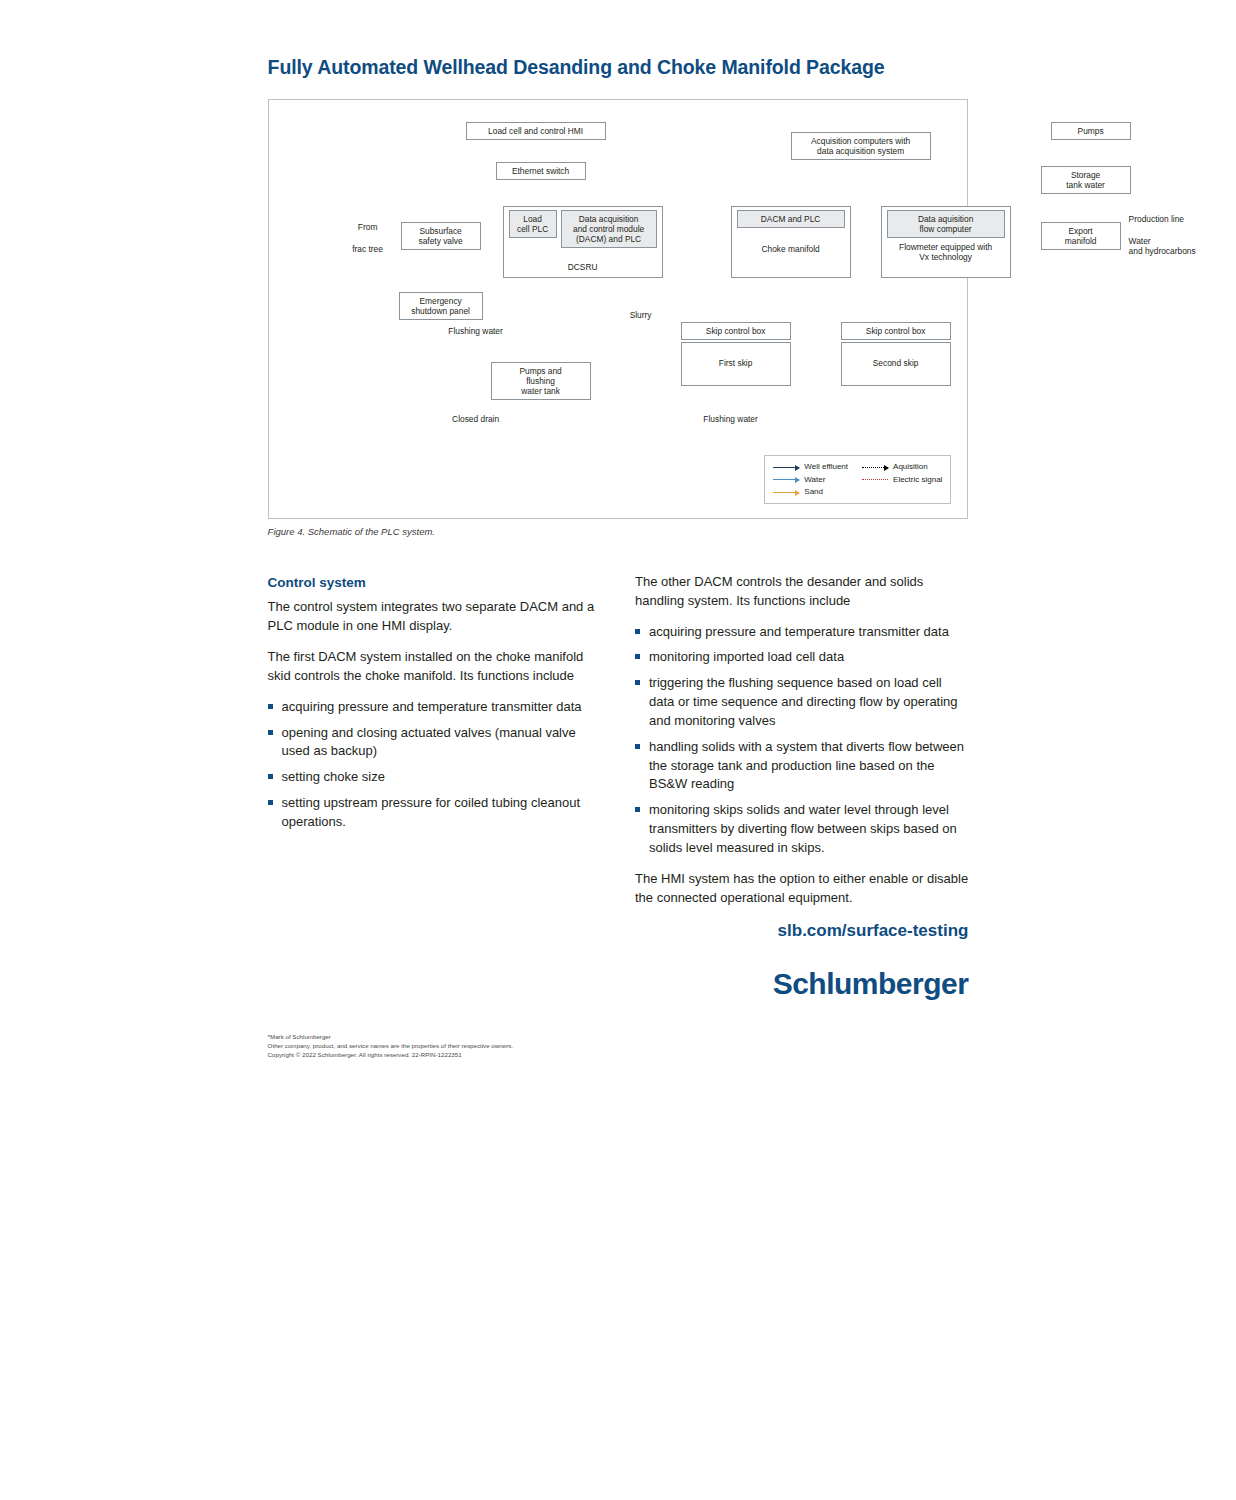Fully Automated Wellhead Desanding and Choke Manifold Package
Load cell and control HMI
Ethernet switch
Acquisition computers with
data acquisition system
Pumps
Storage
tank water
From
frac tree
Subsurface
safety valve
Emergency
shutdown panel
Load
cell PLC
Data acquisition
and control module
(DACM) and PLC
DCSRU
DACM and PLC
Choke manifold
Data aquisition
flow computer
Flowmeter equipped with
Vx technology
Export
manifold
Production line
Water
and hydrocarbons
Slurry
Flushing water
Skip control box
First skip
Skip control box
Second skip
Pumps and
flushing
water tank
Closed drain
Flushing water
Well effluent
Aquisition
Water
Electric signal
Sand
Figure 4. Schematic of the PLC system.
Control system
The control system integrates two separate DACM and a PLC module in one HMI display.
The first DACM system installed on the choke manifold skid controls the choke manifold. Its functions include
acquiring pressure and temperature transmitter data
opening and closing actuated valves (manual valve used as backup)
setting choke size
setting upstream pressure for coiled tubing cleanout operations.
The other DACM controls the desander and solids handling system. Its functions include
acquiring pressure and temperature transmitter data
monitoring imported load cell data
triggering the flushing sequence based on load cell data or time sequence and directing flow by operating and monitoring valves
handling solids with a system that diverts flow between the storage tank and production line based on the BS&W reading
monitoring skips solids and water level through level transmitters by diverting flow between skips based on solids level measured in skips.
The HMI system has the option to either enable or disable the connected operational equipment.
slb.com/surface-testing
Schlumberger
*Mark of Schlumberger
Other company, product, and service names are the properties of their respective owners.
Copyright © 2022 Schlumberger. All rights reserved. 22-RPIN-1222351